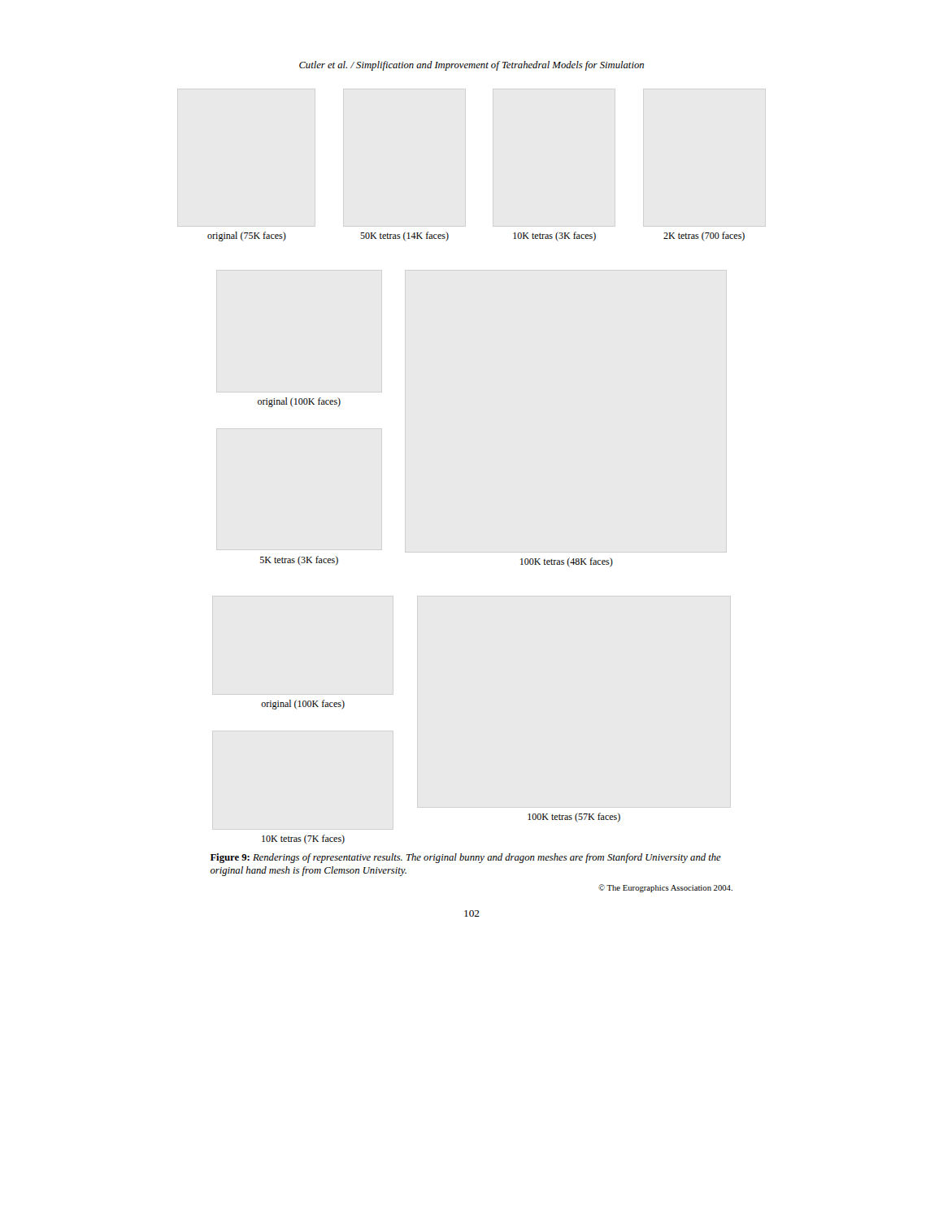Cutler et al. / Simplification and Improvement of Tetrahedral Models for Simulation
original (75K faces)
50K tetras (14K faces)
10K tetras (3K faces)
2K tetras (700 faces)
original (100K faces)
5K tetras (3K faces)
100K tetras (48K faces)
original (100K faces)
10K tetras (7K faces)
100K tetras (57K faces)
Figure 9: Renderings of representative results. The original bunny and dragon meshes are from Stanford University and the original hand mesh is from Clemson University.
© The Eurographics Association 2004.
102